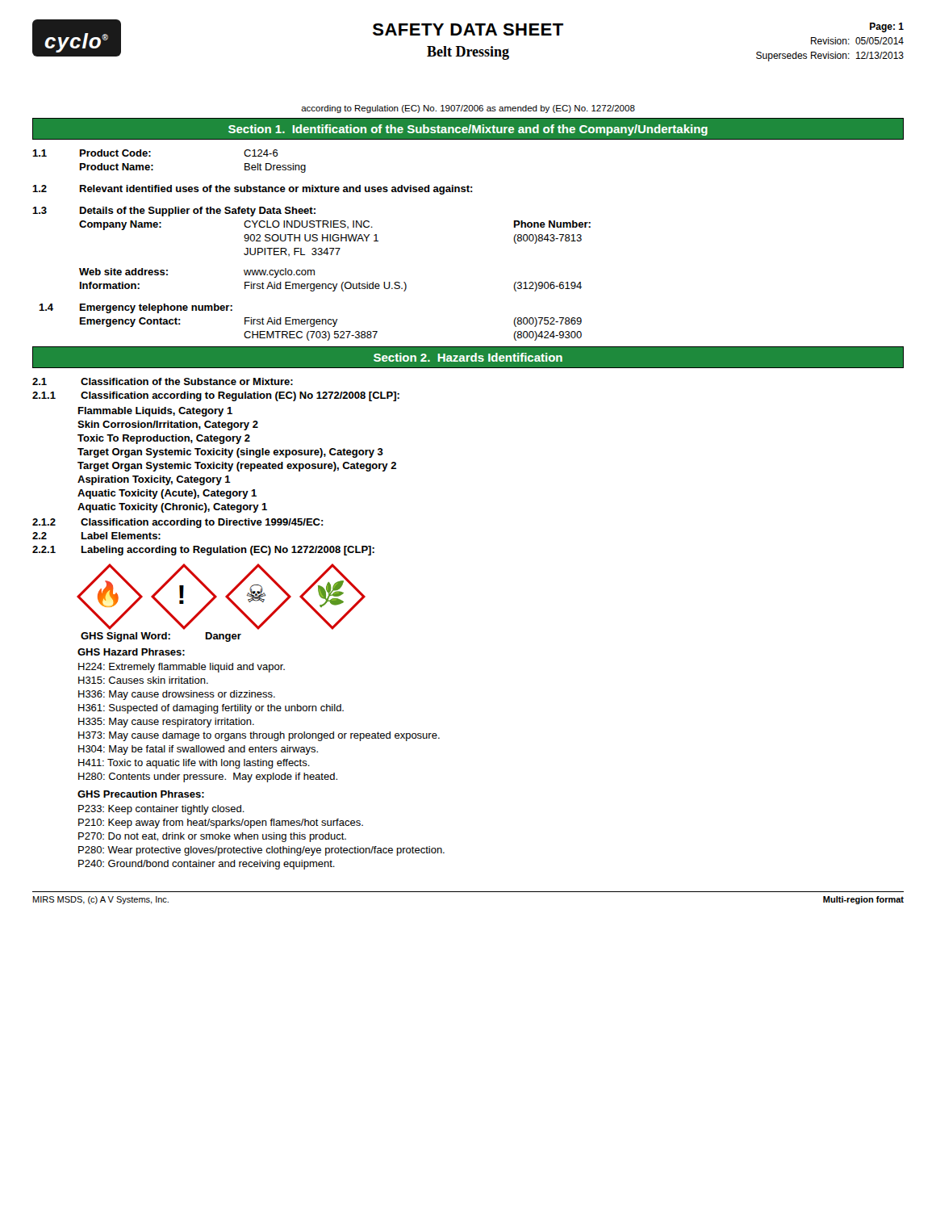cyclo®
Page: 1
Revision: 05/05/2014
Supersedes Revision: 12/13/2013
SAFETY DATA SHEET
Belt Dressing
according to Regulation (EC) No. 1907/2006 as amended by (EC) No. 1272/2008
Section 1. Identification of the Substance/Mixture and of the Company/Undertaking
| 1.1 | Product Code: | C124-6 | |
| | Product Name: | Belt Dressing | |
| 1.2 | Relevant identified uses of the substance or mixture and uses advised against: |
| 1.3 | Details of the Supplier of the Safety Data Sheet: |
| | Company Name: | CYCLO INDUSTRIES, INC. | Phone Number: |
| | | 902 SOUTH US HIGHWAY 1 | (800)843-7813 |
| | | JUPITER, FL 33477 | |
| | Web site address: | www.cyclo.com | |
| | Information: | First Aid Emergency (Outside U.S.) | (312)906-6194 |
| 1.4 | Emergency telephone number: |
| | Emergency Contact: | First Aid Emergency | (800)752-7869 |
| | | CHEMTREC (703) 527-3887 | (800)424-9300 |
Section 2. Hazards Identification
| 2.1 | Classification of the Substance or Mixture: |
| 2.1.1 | Classification according to Regulation (EC) No 1272/2008 [CLP]: |
Flammable Liquids, Category 1
Skin Corrosion/Irritation, Category 2
Toxic To Reproduction, Category 2
Target Organ Systemic Toxicity (single exposure), Category 3
Target Organ Systemic Toxicity (repeated exposure), Category 2
Aspiration Toxicity, Category 1
Aquatic Toxicity (Acute), Category 1
Aquatic Toxicity (Chronic), Category 1
| 2.1.2 | Classification according to Directive 1999/45/EC: |
| 2.2 | Label Elements: |
| 2.2.1 | Labeling according to Regulation (EC) No 1272/2008 [CLP]: |
🔥
!
☠
🌿
| | GHS Signal Word: | Danger |
GHS Hazard Phrases:
H224: Extremely flammable liquid and vapor.
H315: Causes skin irritation.
H336: May cause drowsiness or dizziness.
H361: Suspected of damaging fertility or the unborn child.
H335: May cause respiratory irritation.
H373: May cause damage to organs through prolonged or repeated exposure.
H304: May be fatal if swallowed and enters airways.
H411: Toxic to aquatic life with long lasting effects.
H280: Contents under pressure. May explode if heated.
GHS Precaution Phrases:
P233: Keep container tightly closed.
P210: Keep away from heat/sparks/open flames/hot surfaces.
P270: Do not eat, drink or smoke when using this product.
P280: Wear protective gloves/protective clothing/eye protection/face protection.
P240: Ground/bond container and receiving equipment.
MIRS MSDS, (c) A V Systems, Inc.
Multi-region format